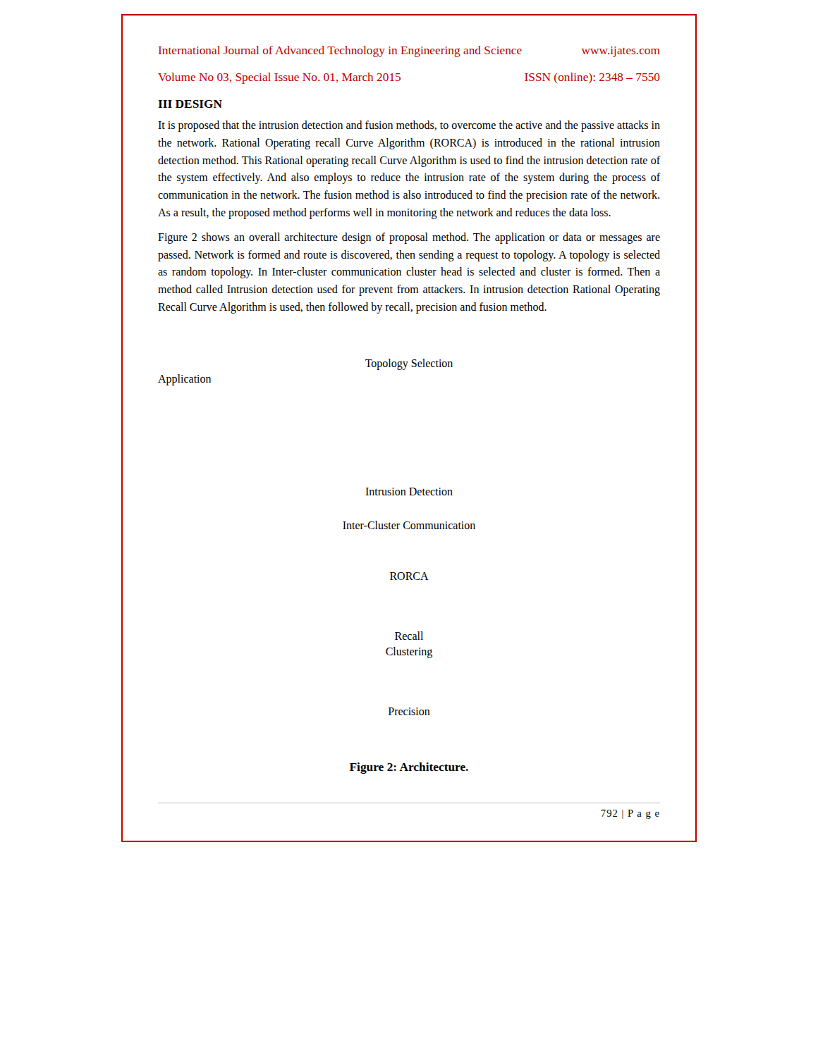International Journal of Advanced Technology in Engineering and Science www.ijates.com
Volume No 03, Special Issue No. 01, March 2015 ISSN (online): 2348 – 7550
III DESIGN
It is proposed that the intrusion detection and fusion methods, to overcome the active and the passive attacks in the network. Rational Operating recall Curve Algorithm (RORCA) is introduced in the rational intrusion detection method. This Rational operating recall Curve Algorithm is used to find the intrusion detection rate of the system effectively. And also employs to reduce the intrusion rate of the system during the process of communication in the network. The fusion method is also introduced to find the precision rate of the network. As a result, the proposed method performs well in monitoring the network and reduces the data loss.
Figure 2 shows an overall architecture design of proposal method. The application or data or messages are passed. Network is formed and route is discovered, then sending a request to topology. A topology is selected as random topology. In Inter-cluster communication cluster head is selected and cluster is formed. Then a method called Intrusion detection used for prevent from attackers. In intrusion detection Rational Operating Recall Curve Algorithm is used, then followed by recall, precision and fusion method.
Topology Selection
Application
Intrusion Detection
Inter-Cluster Communication
RORCA
Recall
Clustering
Precision
Figure 2: Architecture.
792 | P a g e